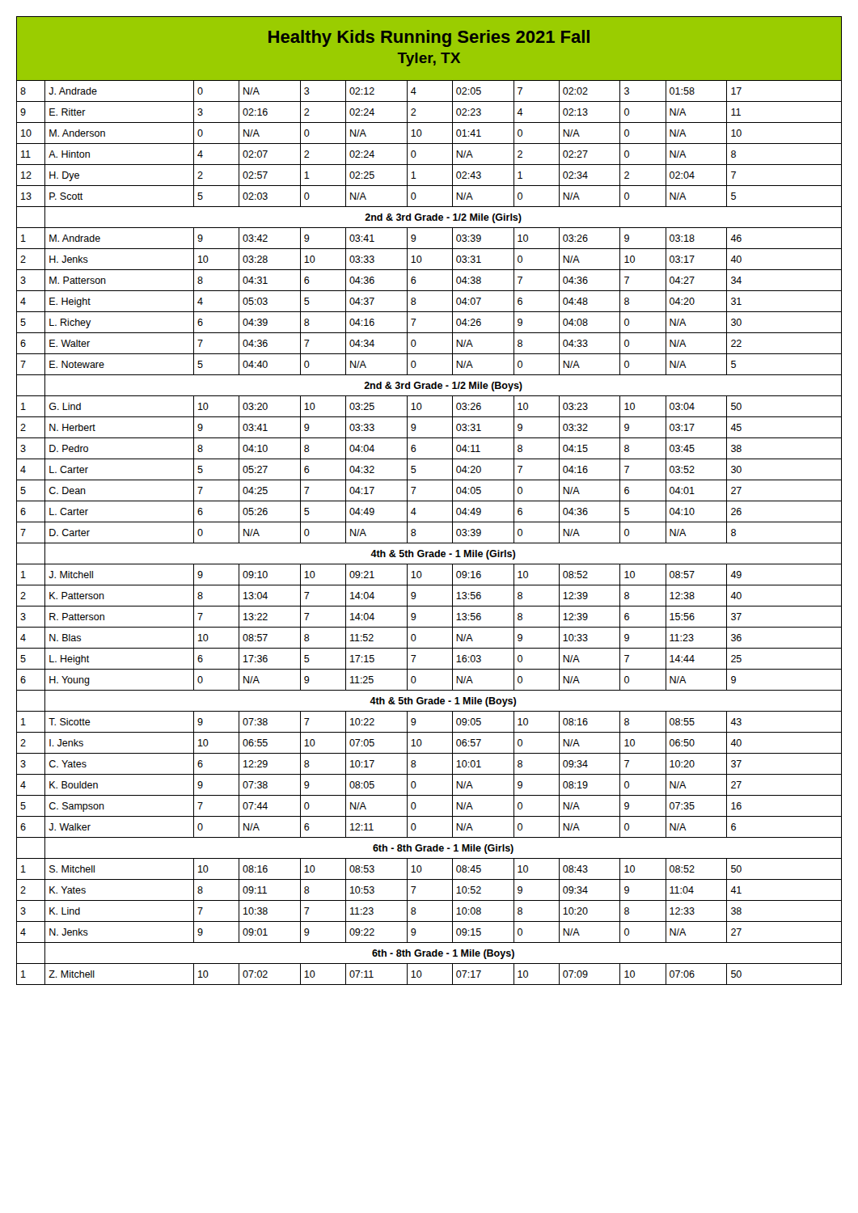Healthy Kids Running Series 2021 Fall Tyler, TX
| 8 | J. Andrade | 0 | N/A | 3 | 02:12 | 4 | 02:05 | 7 | 02:02 | 3 | 01:58 | 17 |
| 9 | E. Ritter | 3 | 02:16 | 2 | 02:24 | 2 | 02:23 | 4 | 02:13 | 0 | N/A | 11 |
| 10 | M. Anderson | 0 | N/A | 0 | N/A | 10 | 01:41 | 0 | N/A | 0 | N/A | 10 |
| 11 | A. Hinton | 4 | 02:07 | 2 | 02:24 | 0 | N/A | 2 | 02:27 | 0 | N/A | 8 |
| 12 | H. Dye | 2 | 02:57 | 1 | 02:25 | 1 | 02:43 | 1 | 02:34 | 2 | 02:04 | 7 |
| 13 | P. Scott | 5 | 02:03 | 0 | N/A | 0 | N/A | 0 | N/A | 0 | N/A | 5 |
| | 2nd & 3rd Grade - 1/2 Mile (Girls) |
| 1 | M. Andrade | 9 | 03:42 | 9 | 03:41 | 9 | 03:39 | 10 | 03:26 | 9 | 03:18 | 46 |
| 2 | H. Jenks | 10 | 03:28 | 10 | 03:33 | 10 | 03:31 | 0 | N/A | 10 | 03:17 | 40 |
| 3 | M. Patterson | 8 | 04:31 | 6 | 04:36 | 6 | 04:38 | 7 | 04:36 | 7 | 04:27 | 34 |
| 4 | E. Height | 4 | 05:03 | 5 | 04:37 | 8 | 04:07 | 6 | 04:48 | 8 | 04:20 | 31 |
| 5 | L. Richey | 6 | 04:39 | 8 | 04:16 | 7 | 04:26 | 9 | 04:08 | 0 | N/A | 30 |
| 6 | E. Walter | 7 | 04:36 | 7 | 04:34 | 0 | N/A | 8 | 04:33 | 0 | N/A | 22 |
| 7 | E. Noteware | 5 | 04:40 | 0 | N/A | 0 | N/A | 0 | N/A | 0 | N/A | 5 |
| | 2nd & 3rd Grade - 1/2 Mile (Boys) |
| 1 | G. Lind | 10 | 03:20 | 10 | 03:25 | 10 | 03:26 | 10 | 03:23 | 10 | 03:04 | 50 |
| 2 | N. Herbert | 9 | 03:41 | 9 | 03:33 | 9 | 03:31 | 9 | 03:32 | 9 | 03:17 | 45 |
| 3 | D. Pedro | 8 | 04:10 | 8 | 04:04 | 6 | 04:11 | 8 | 04:15 | 8 | 03:45 | 38 |
| 4 | L. Carter | 5 | 05:27 | 6 | 04:32 | 5 | 04:20 | 7 | 04:16 | 7 | 03:52 | 30 |
| 5 | C. Dean | 7 | 04:25 | 7 | 04:17 | 7 | 04:05 | 0 | N/A | 6 | 04:01 | 27 |
| 6 | L. Carter | 6 | 05:26 | 5 | 04:49 | 4 | 04:49 | 6 | 04:36 | 5 | 04:10 | 26 |
| 7 | D. Carter | 0 | N/A | 0 | N/A | 8 | 03:39 | 0 | N/A | 0 | N/A | 8 |
| | 4th & 5th Grade - 1 Mile (Girls) |
| 1 | J. Mitchell | 9 | 09:10 | 10 | 09:21 | 10 | 09:16 | 10 | 08:52 | 10 | 08:57 | 49 |
| 2 | K. Patterson | 8 | 13:04 | 7 | 14:04 | 9 | 13:56 | 8 | 12:39 | 8 | 12:38 | 40 |
| 3 | R. Patterson | 7 | 13:22 | 7 | 14:04 | 9 | 13:56 | 8 | 12:39 | 6 | 15:56 | 37 |
| 4 | N. Blas | 10 | 08:57 | 8 | 11:52 | 0 | N/A | 9 | 10:33 | 9 | 11:23 | 36 |
| 5 | L. Height | 6 | 17:36 | 5 | 17:15 | 7 | 16:03 | 0 | N/A | 7 | 14:44 | 25 |
| 6 | H. Young | 0 | N/A | 9 | 11:25 | 0 | N/A | 0 | N/A | 0 | N/A | 9 |
| | 4th & 5th Grade - 1 Mile (Boys) |
| 1 | T. Sicotte | 9 | 07:38 | 7 | 10:22 | 9 | 09:05 | 10 | 08:16 | 8 | 08:55 | 43 |
| 2 | I. Jenks | 10 | 06:55 | 10 | 07:05 | 10 | 06:57 | 0 | N/A | 10 | 06:50 | 40 |
| 3 | C. Yates | 6 | 12:29 | 8 | 10:17 | 8 | 10:01 | 8 | 09:34 | 7 | 10:20 | 37 |
| 4 | K. Boulden | 9 | 07:38 | 9 | 08:05 | 0 | N/A | 9 | 08:19 | 0 | N/A | 27 |
| 5 | C. Sampson | 7 | 07:44 | 0 | N/A | 0 | N/A | 0 | N/A | 9 | 07:35 | 16 |
| 6 | J. Walker | 0 | N/A | 6 | 12:11 | 0 | N/A | 0 | N/A | 0 | N/A | 6 |
| | 6th - 8th Grade - 1 Mile (Girls) |
| 1 | S. Mitchell | 10 | 08:16 | 10 | 08:53 | 10 | 08:45 | 10 | 08:43 | 10 | 08:52 | 50 |
| 2 | K. Yates | 8 | 09:11 | 8 | 10:53 | 7 | 10:52 | 9 | 09:34 | 9 | 11:04 | 41 |
| 3 | K. Lind | 7 | 10:38 | 7 | 11:23 | 8 | 10:08 | 8 | 10:20 | 8 | 12:33 | 38 |
| 4 | N. Jenks | 9 | 09:01 | 9 | 09:22 | 9 | 09:15 | 0 | N/A | 0 | N/A | 27 |
| | 6th - 8th Grade - 1 Mile (Boys) |
| 1 | Z. Mitchell | 10 | 07:02 | 10 | 07:11 | 10 | 07:17 | 10 | 07:09 | 10 | 07:06 | 50 |